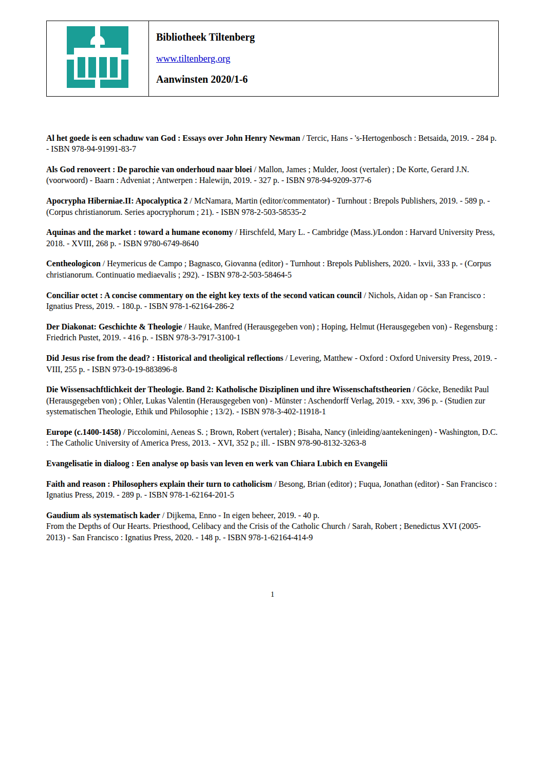| | Bibliotheek Tiltenberg www.tiltenberg.org Aanwinsten 2020/1-6 |
Al het goede is een schaduw van God : Essays over John Henry Newman / Tercic, Hans - 's-Hertogenbosch : Betsaida, 2019. - 284 p. - ISBN 978-94-91991-83-7
Als God renoveert : De parochie van onderhoud naar bloei / Mallon, James ; Mulder, Joost (vertaler) ; De Korte, Gerard J.N. (voorwoord) - Baarn : Adveniat ; Antwerpen : Halewijn, 2019. - 327 p. - ISBN 978-94-9209-377-6
Apocrypha Hiberniae.II: Apocalyptica 2 / McNamara, Martin (editor/commentator) - Turnhout : Brepols Publishers, 2019. - 589 p. - (Corpus christianorum. Series apocryphorum ; 21). - ISBN 978-2-503-58535-2
Aquinas and the market : toward a humane economy / Hirschfeld, Mary L. - Cambridge (Mass.)/London : Harvard University Press, 2018. - XVIII, 268 p. - ISBN 9780-6749-8640
Centheologicon / Heymericus de Campo ; Bagnasco, Giovanna (editor) - Turnhout : Brepols Publishers, 2020. - lxvii, 333 p. - (Corpus christianorum. Continuatio mediaevalis ; 292). - ISBN 978-2-503-58464-5
Conciliar octet : A concise commentary on the eight key texts of the second vatican council / Nichols, Aidan op - San Francisco : Ignatius Press, 2019. - 180.p. - ISBN 978-1-62164-286-2
Der Diakonat: Geschichte & Theologie / Hauke, Manfred (Herausgegeben von) ; Hoping, Helmut (Herausgegeben von) - Regensburg : Friedrich Pustet, 2019. - 416 p. - ISBN 978-3-7917-3100-1
Did Jesus rise from the dead? : Historical and theoligical reflections / Levering, Matthew - Oxford : Oxford University Press, 2019. - VIII, 255 p. - ISBN 973-0-19-883896-8
Die Wissensachftlichkeit der Theologie. Band 2: Katholische Disziplinen und ihre Wissenschaftstheorien / Göcke, Benedikt Paul (Herausgegeben von) ; Ohler, Lukas Valentin (Herausgegeben von) - Münster : Aschendorff Verlag, 2019. - xxv, 396 p. - (Studien zur systematischen Theologie, Ethik und Philosophie ; 13/2). - ISBN 978-3-402-11918-1
Europe (c.1400-1458) / Piccolomini, Aeneas S. ; Brown, Robert (vertaler) ; Bisaha, Nancy (inleiding/aantekeningen) - Washington, D.C. : The Catholic University of America Press, 2013. - XVI, 352 p.; ill. - ISBN 978-90-8132-3263-8
Evangelisatie in dialoog : Een analyse op basis van leven en werk van Chiara Lubich en Evangelii
Faith and reason : Philosophers explain their turn to catholicism / Besong, Brian (editor) ; Fuqua, Jonathan (editor) - San Francisco : Ignatius Press, 2019. - 289 p. - ISBN 978-1-62164-201-5
Gaudium als systematisch kader / Dijkema, Enno - In eigen beheer, 2019. - 40 p.
From the Depths of Our Hearts. Priesthood, Celibacy and the Crisis of the Catholic Church / Sarah, Robert ; Benedictus XVI (2005-2013) - San Francisco : Ignatius Press, 2020. - 148 p. - ISBN 978-1-62164-414-9
1